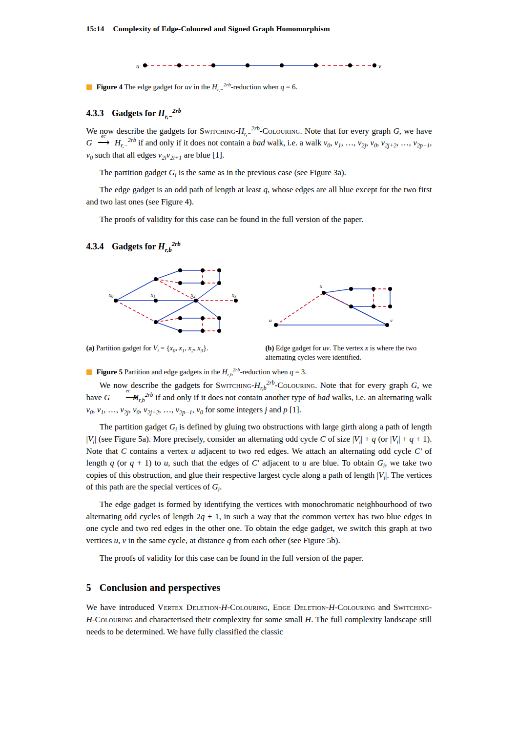15:14 Complexity of Edge-Coloured and Signed Graph Homomorphism
u v
Figure 4 The edge gadget for uv in the Hr,−2rb-reduction when q = 6.
4.3.3 Gadgets for Hr,−2rb
We now describe the gadgets for Switching-Hr,−2rb-Colouring. Note that for every graph G, we have G ec⟶ Hr,−2rb if and only if it does not contain a bad walk, i.e. a walk v0, v1, …, v2j, v0, v2j+2, …, v2p−1, v0 such that all edges v2iv2i+1 are blue [1].
The partition gadget Gi is the same as in the previous case (see Figure 3a).
The edge gadget is an odd path of length at least q, whose edges are all blue except for the two first and two last ones (see Figure 4).
The proofs of validity for this case can be found in the full version of the paper.
4.3.4 Gadgets for Hr,b2rb
x0 x1 x2 x3
u x v
(a) Partition gadget for Vi = {x0, x1, x2, x3}.
(b) Edge gadget for uv. The vertex x is where the two alternating cycles were identified.
Figure 5 Partition and edge gadgets in the Hr,b2rb-reduction when q = 3.
We now describe the gadgets for Switching-Hr,b2rb-Colouring. Note that for every graph G, we have G ec⟶ Hr,b2rb if and only if it does not contain another type of bad walks, i.e. an alternating walk v0, v1, …, v2j, v0, v2j+2, …, v2p−1, v0 for some integers j and p [1].
The partition gadget Gi is defined by gluing two obstructions with large girth along a path of length |Vi| (see Figure 5a). More precisely, consider an alternating odd cycle C of size |Vi| + q (or |Vi| + q + 1). Note that C contains a vertex u adjacent to two red edges. We attach an alternating odd cycle C′ of length q (or q + 1) to u, such that the edges of C′ adjacent to u are blue. To obtain Gi, we take two copies of this obstruction, and glue their respective largest cycle along a path of length |Vi|. The vertices of this path are the special vertices of Gi.
The edge gadget is formed by identifying the vertices with monochromatic neighbourhood of two alternating odd cycles of length 2q + 1, in such a way that the common vertex has two blue edges in one cycle and two red edges in the other one. To obtain the edge gadget, we switch this graph at two vertices u, v in the same cycle, at distance q from each other (see Figure 5b).
The proofs of validity for this case can be found in the full version of the paper.
5 Conclusion and perspectives
We have introduced Vertex Deletion-H-Colouring, Edge Deletion-H-Colouring and Switching-H-Colouring and characterised their complexity for some small H. The full complexity landscape still needs to be determined. We have fully classified the classic